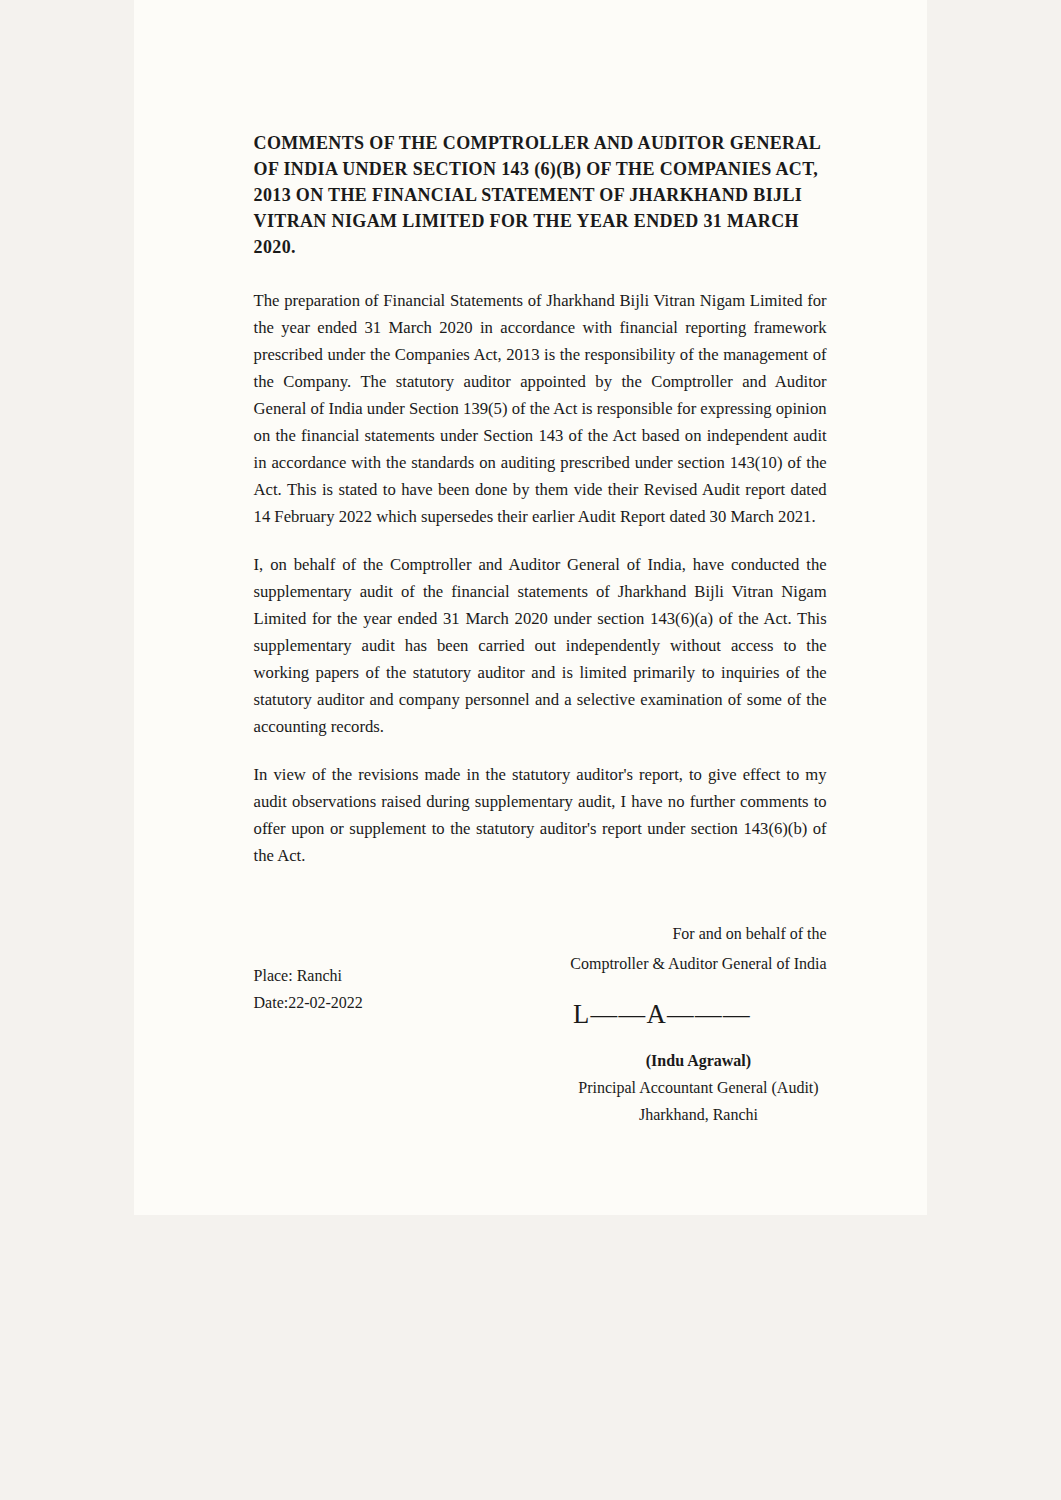Comments of the Comptroller and Auditor General of India under Section 143 (6)(b) of the Companies Act, 2013 on the Financial Statement of Jharkhand Bijli Vitran Nigam Limited for the year ended 31 March 2020.
The preparation of Financial Statements of Jharkhand Bijli Vitran Nigam Limited for the year ended 31 March 2020 in accordance with financial reporting framework prescribed under the Companies Act, 2013 is the responsibility of the management of the Company. The statutory auditor appointed by the Comptroller and Auditor General of India under Section 139(5) of the Act is responsible for expressing opinion on the financial statements under Section 143 of the Act based on independent audit in accordance with the standards on auditing prescribed under section 143(10) of the Act. This is stated to have been done by them vide their Revised Audit report dated 14 February 2022 which supersedes their earlier Audit Report dated 30 March 2021.
I, on behalf of the Comptroller and Auditor General of India, have conducted the supplementary audit of the financial statements of Jharkhand Bijli Vitran Nigam Limited for the year ended 31 March 2020 under section 143(6)(a) of the Act. This supplementary audit has been carried out independently without access to the working papers of the statutory auditor and is limited primarily to inquiries of the statutory auditor and company personnel and a selective examination of some of the accounting records.
In view of the revisions made in the statutory auditor's report, to give effect to my audit observations raised during supplementary audit, I have no further comments to offer upon or supplement to the statutory auditor's report under section 143(6)(b) of the Act.
Place: Ranchi
Date:22-02-2022
For and on behalf of the
Comptroller & Auditor General of India
L——A———
(Indu Agrawal)
Principal Accountant General (Audit)
Jharkhand, Ranchi